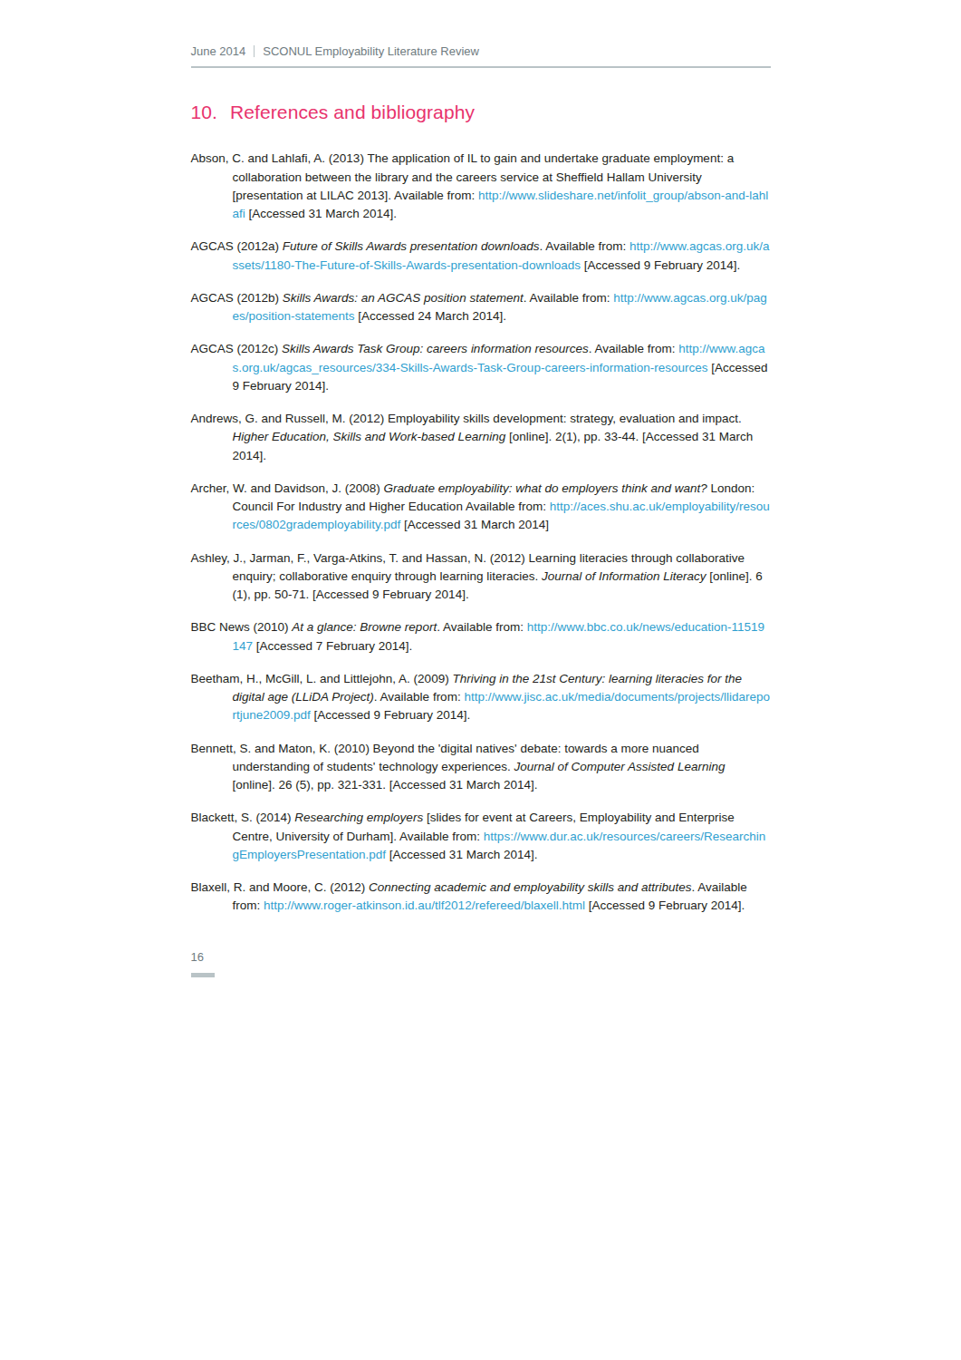June 2014 SCONUL Employability Literature Review
10. References and bibliography
Abson, C. and Lahlafi, A. (2013) The application of IL to gain and undertake graduate employment: a collaboration between the library and the careers service at Sheffield Hallam University [presentation at LILAC 2013]. Available from: http://www.slideshare.net/infolit_group/abson-and-lahlafi [Accessed 31 March 2014].
AGCAS (2012a) Future of Skills Awards presentation downloads. Available from: http://www.agcas.org.uk/assets/1180-The-Future-of-Skills-Awards-presentation-downloads [Accessed 9 February 2014].
AGCAS (2012b) Skills Awards: an AGCAS position statement. Available from: http://www.agcas.org.uk/pages/position-statements [Accessed 24 March 2014].
AGCAS (2012c) Skills Awards Task Group: careers information resources. Available from: http://www.agcas.org.uk/agcas_resources/334-Skills-Awards-Task-Group-careers-information-resources [Accessed 9 February 2014].
Andrews, G. and Russell, M. (2012) Employability skills development: strategy, evaluation and impact. Higher Education, Skills and Work-based Learning [online]. 2(1), pp. 33-44. [Accessed 31 March 2014].
Archer, W. and Davidson, J. (2008) Graduate employability: what do employers think and want? London: Council For Industry and Higher Education Available from: http://aces.shu.ac.uk/employability/resources/0802grademployability.pdf [Accessed 31 March 2014]
Ashley, J., Jarman, F., Varga-Atkins, T. and Hassan, N. (2012) Learning literacies through collaborative enquiry; collaborative enquiry through learning literacies. Journal of Information Literacy [online]. 6 (1), pp. 50-71. [Accessed 9 February 2014].
BBC News (2010) At a glance: Browne report. Available from: http://www.bbc.co.uk/news/education-11519147 [Accessed 7 February 2014].
Beetham, H., McGill, L. and Littlejohn, A. (2009) Thriving in the 21st Century: learning literacies for the digital age (LLiDA Project). Available from: http://www.jisc.ac.uk/media/documents/projects/llidareportjune2009.pdf [Accessed 9 February 2014].
Bennett, S. and Maton, K. (2010) Beyond the 'digital natives' debate: towards a more nuanced understanding of students' technology experiences. Journal of Computer Assisted Learning [online]. 26 (5), pp. 321-331. [Accessed 31 March 2014].
Blackett, S. (2014) Researching employers [slides for event at Careers, Employability and Enterprise Centre, University of Durham]. Available from: https://www.dur.ac.uk/resources/careers/ResearchingEmployersPresentation.pdf [Accessed 31 March 2014].
Blaxell, R. and Moore, C. (2012) Connecting academic and employability skills and attributes. Available from: http://www.roger-atkinson.id.au/tlf2012/refereed/blaxell.html [Accessed 9 February 2014].
16